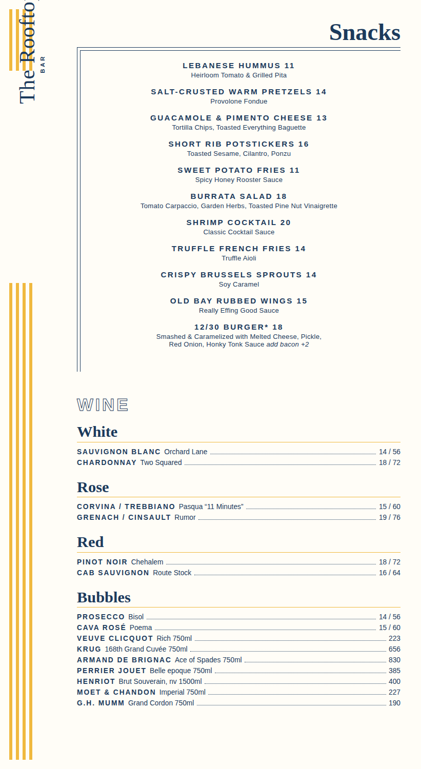The Rooftop BAR
Snacks
Lebanese Hummus 11 Heirloom Tomato & Grilled Pita
Salt-Crusted Warm Pretzels 14 Provolone Fondue
Guacamole & Pimento Cheese 13 Tortilla Chips, Toasted Everything Baguette
Short Rib Potstickers 16 Toasted Sesame, Cilantro, Ponzu
Sweet Potato Fries 11 Spicy Honey Rooster Sauce
Burrata Salad 18 Tomato Carpaccio, Garden Herbs, Toasted Pine Nut Vinaigrette
Shrimp Cocktail 20 Classic Cocktail Sauce
Truffle French Fries 14 Truffle Aioli
Crispy Brussels Sprouts 14 Soy Caramel
Old Bay Rubbed Wings 15 Really Effing Good Sauce
12/30 Burger* 18 Smashed & Caramelized with Melted Cheese, Pickle,
Red Onion, Honky Tonk Sauce add bacon +2
WINE
White
Sauvignon Blanc Orchard Lane 14 / 56
Chardonnay Two Squared 18 / 72
Rose
Corvina / Trebbiano Pasqua “11 Minutes” 15 / 60
Grenach / Cinsault Rumor 19 / 76
Red
Pinot Noir Chehalem 18 / 72
Cab Sauvignon Route Stock 16 / 64
Bubbles
Prosecco Bisol 14 / 56
Cava Rosé Poema 15 / 60
Veuve Clicquot Rich 750ml 223
Krug 168th Grand Cuvée 750ml 656
Armand de Brignac Ace of Spades 750ml 830
Perrier Jouet Belle epoque 750ml 385
Henriot Brut Souverain, nv 1500ml 400
Moet & Chandon Imperial 750ml 227
G.H. Mumm Grand Cordon 750ml 190